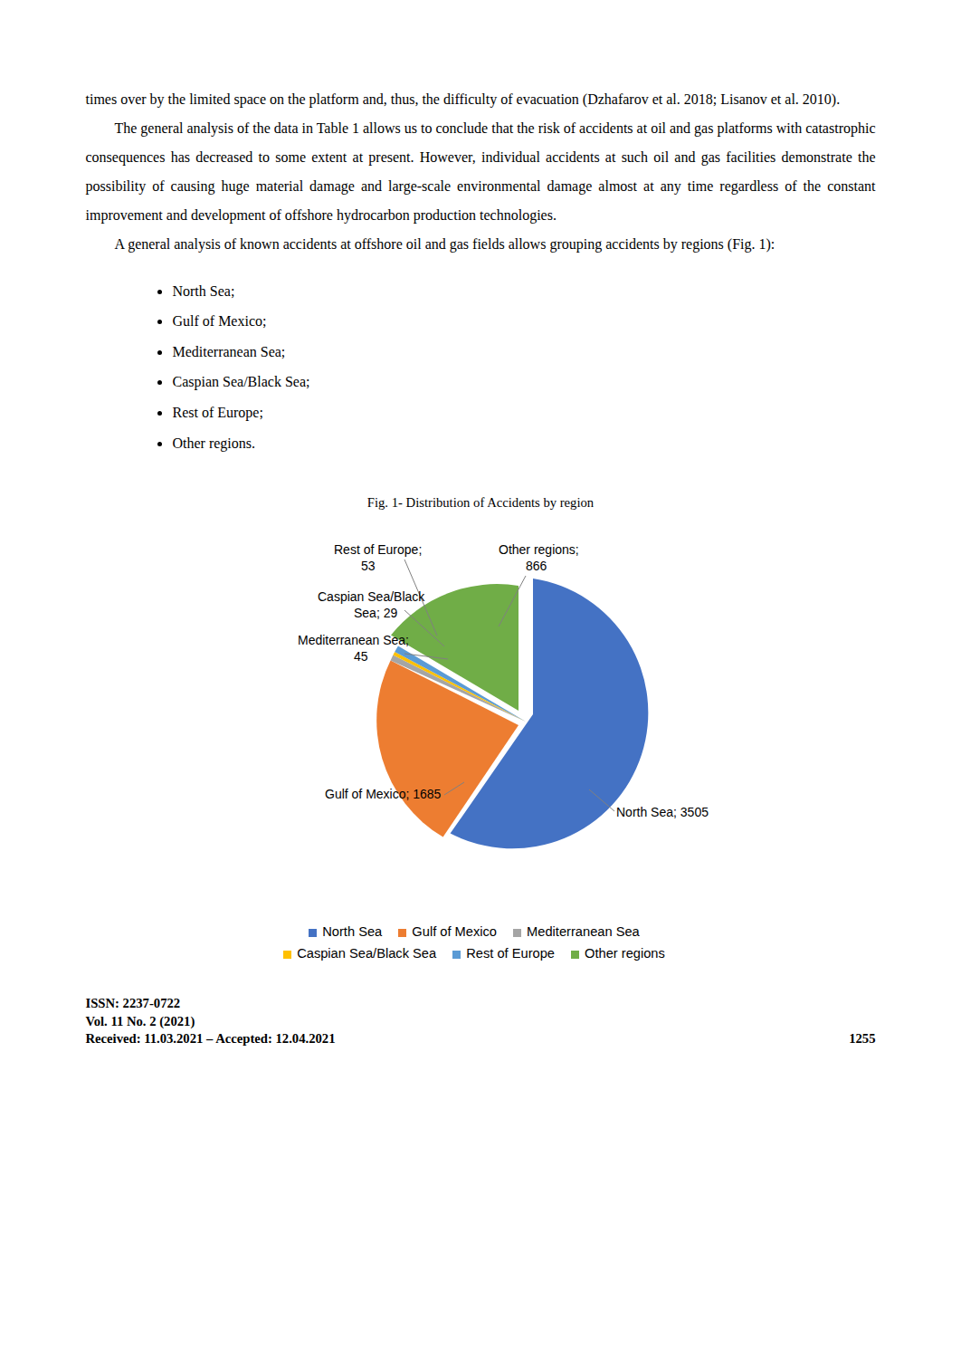times over by the limited space on the platform and, thus, the difficulty of evacuation (Dzhafarov et al. 2018; Lisanov et al. 2010).
The general analysis of the data in Table 1 allows us to conclude that the risk of accidents at oil and gas platforms with catastrophic consequences has decreased to some extent at present. However, individual accidents at such oil and gas facilities demonstrate the possibility of causing huge material damage and large-scale environmental damage almost at any time regardless of the constant improvement and development of offshore hydrocarbon production technologies.
A general analysis of known accidents at offshore oil and gas fields allows grouping accidents by regions (Fig. 1):
North Sea;
Gulf of Mexico;
Mediterranean Sea;
Caspian Sea/Black Sea;
Rest of Europe;
Other regions.
Fig. 1- Distribution of Accidents by region
Rest of Europe; 53 Other regions; 866 Caspian Sea/Black Sea; 29 Mediterranean Sea; 45 Gulf of Mexico; 1685 North Sea; 3505
North Sea Gulf of Mexico Mediterranean Sea
Caspian Sea/Black Sea Rest of Europe Other regions
ISSN: 2237-0722
Vol. 11 No. 2 (2021)
Received: 11.03.2021 – Accepted: 12.04.2021
1255